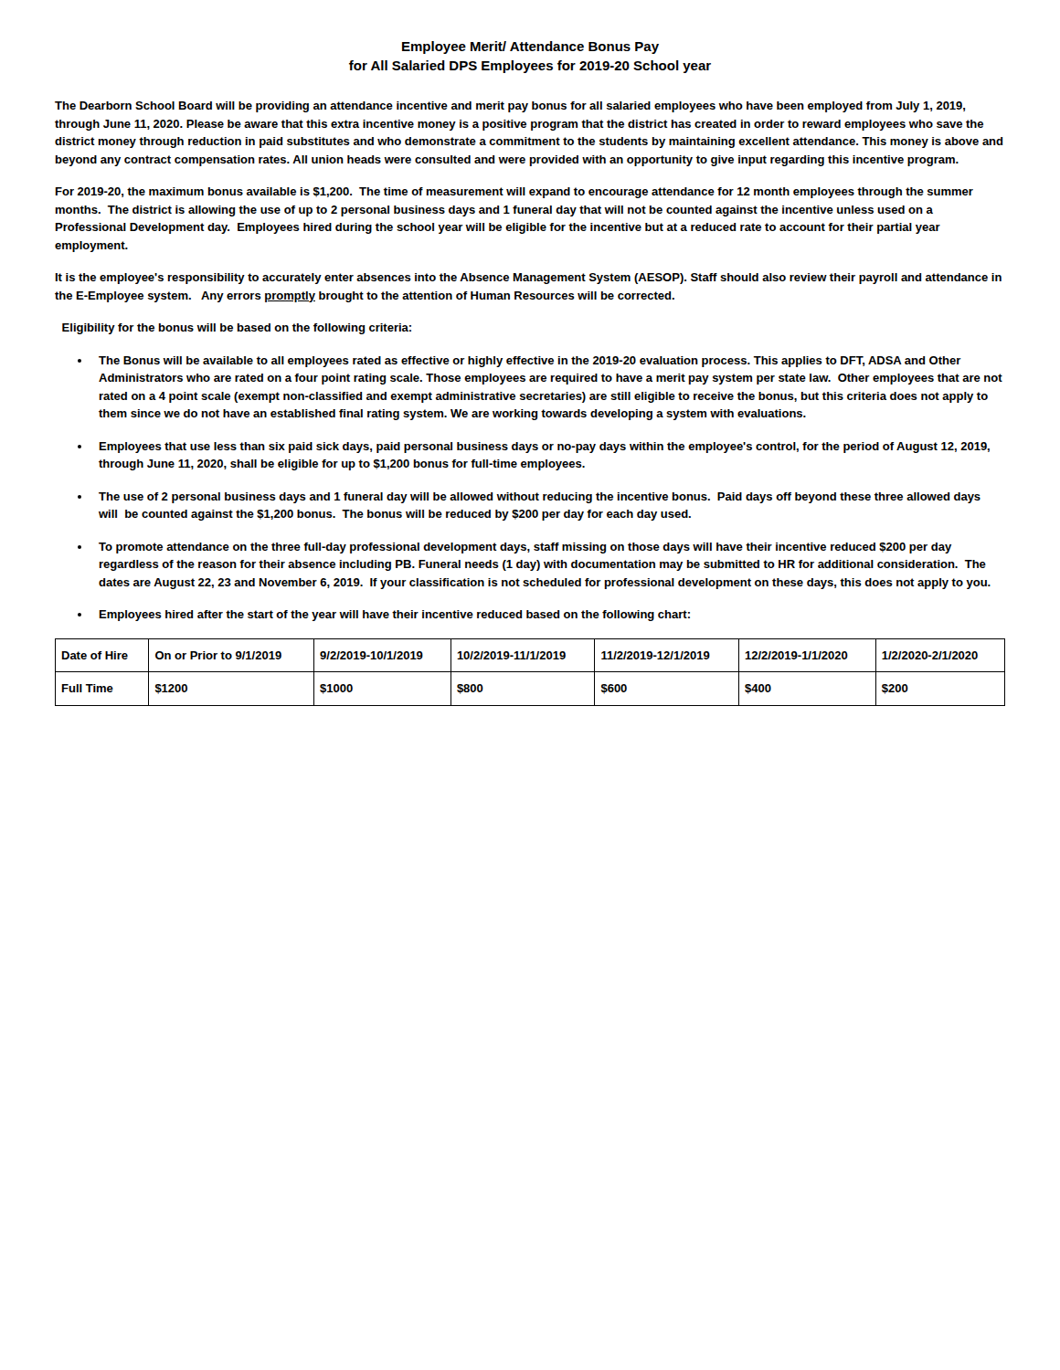Employee Merit/ Attendance Bonus Pay
for All Salaried DPS Employees for 2019-20 School year
The Dearborn School Board will be providing an attendance incentive and merit pay bonus for all salaried employees who have been employed from July 1, 2019, through June 11, 2020. Please be aware that this extra incentive money is a positive program that the district has created in order to reward employees who save the district money through reduction in paid substitutes and who demonstrate a commitment to the students by maintaining excellent attendance. This money is above and beyond any contract compensation rates. All union heads were consulted and were provided with an opportunity to give input regarding this incentive program.
For 2019-20, the maximum bonus available is $1,200. The time of measurement will expand to encourage attendance for 12 month employees through the summer months. The district is allowing the use of up to 2 personal business days and 1 funeral day that will not be counted against the incentive unless used on a Professional Development day. Employees hired during the school year will be eligible for the incentive but at a reduced rate to account for their partial year employment.
It is the employee's responsibility to accurately enter absences into the Absence Management System (AESOP). Staff should also review their payroll and attendance in the E-Employee system. Any errors promptly brought to the attention of Human Resources will be corrected.
Eligibility for the bonus will be based on the following criteria:
The Bonus will be available to all employees rated as effective or highly effective in the 2019-20 evaluation process. This applies to DFT, ADSA and Other Administrators who are rated on a four point rating scale. Those employees are required to have a merit pay system per state law. Other employees that are not rated on a 4 point scale (exempt non-classified and exempt administrative secretaries) are still eligible to receive the bonus, but this criteria does not apply to them since we do not have an established final rating system. We are working towards developing a system with evaluations.
Employees that use less than six paid sick days, paid personal business days or no-pay days within the employee's control, for the period of August 12, 2019, through June 11, 2020, shall be eligible for up to $1,200 bonus for full-time employees.
The use of 2 personal business days and 1 funeral day will be allowed without reducing the incentive bonus. Paid days off beyond these three allowed days will be counted against the $1,200 bonus. The bonus will be reduced by $200 per day for each day used.
To promote attendance on the three full-day professional development days, staff missing on those days will have their incentive reduced $200 per day regardless of the reason for their absence including PB. Funeral needs (1 day) with documentation may be submitted to HR for additional consideration. The dates are August 22, 23 and November 6, 2019. If your classification is not scheduled for professional development on these days, this does not apply to you.
Employees hired after the start of the year will have their incentive reduced based on the following chart:
| Date of Hire | On or Prior to 9/1/2019 | 9/2/2019-10/1/2019 | 10/2/2019-11/1/2019 | 11/2/2019-12/1/2019 | 12/2/2019-1/1/2020 | 1/2/2020-2/1/2020 |
| --- | --- | --- | --- | --- | --- | --- |
| Full Time | $1200 | $1000 | $800 | $600 | $400 | $200 |